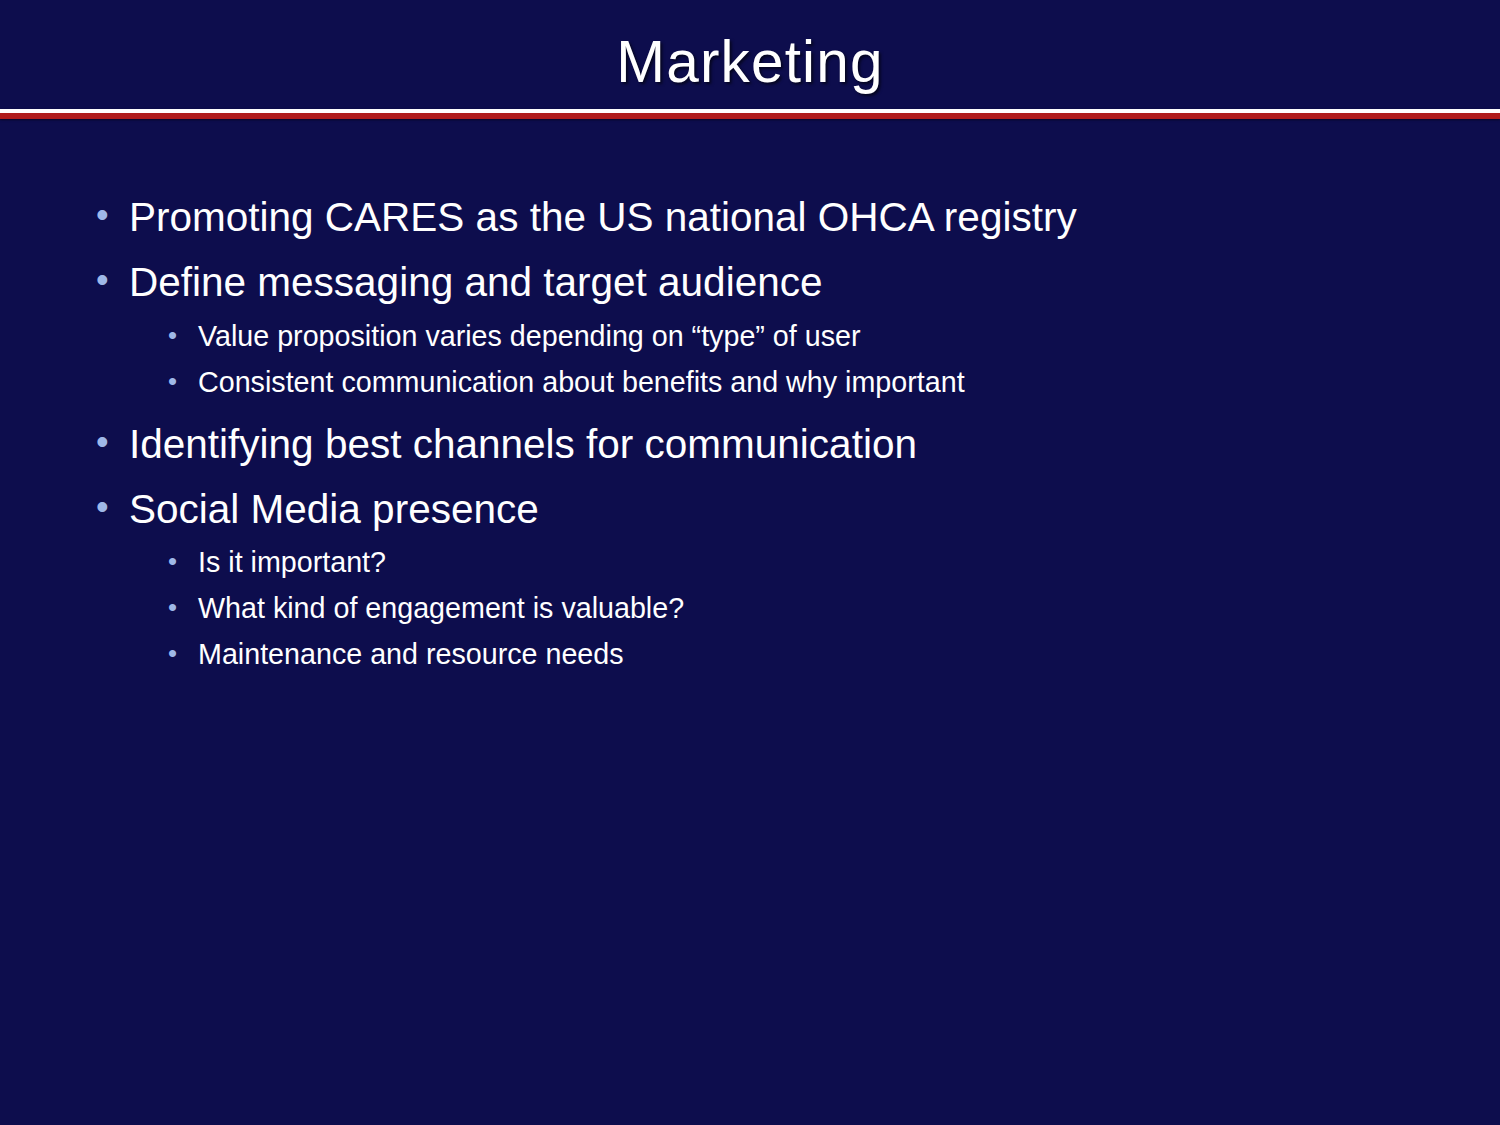Marketing
Promoting CARES as the US national OHCA registry
Define messaging and target audience
Value proposition varies depending on “type” of user
Consistent communication about benefits and why important
Identifying best channels for communication
Social Media presence
Is it important?
What kind of engagement is valuable?
Maintenance and resource needs